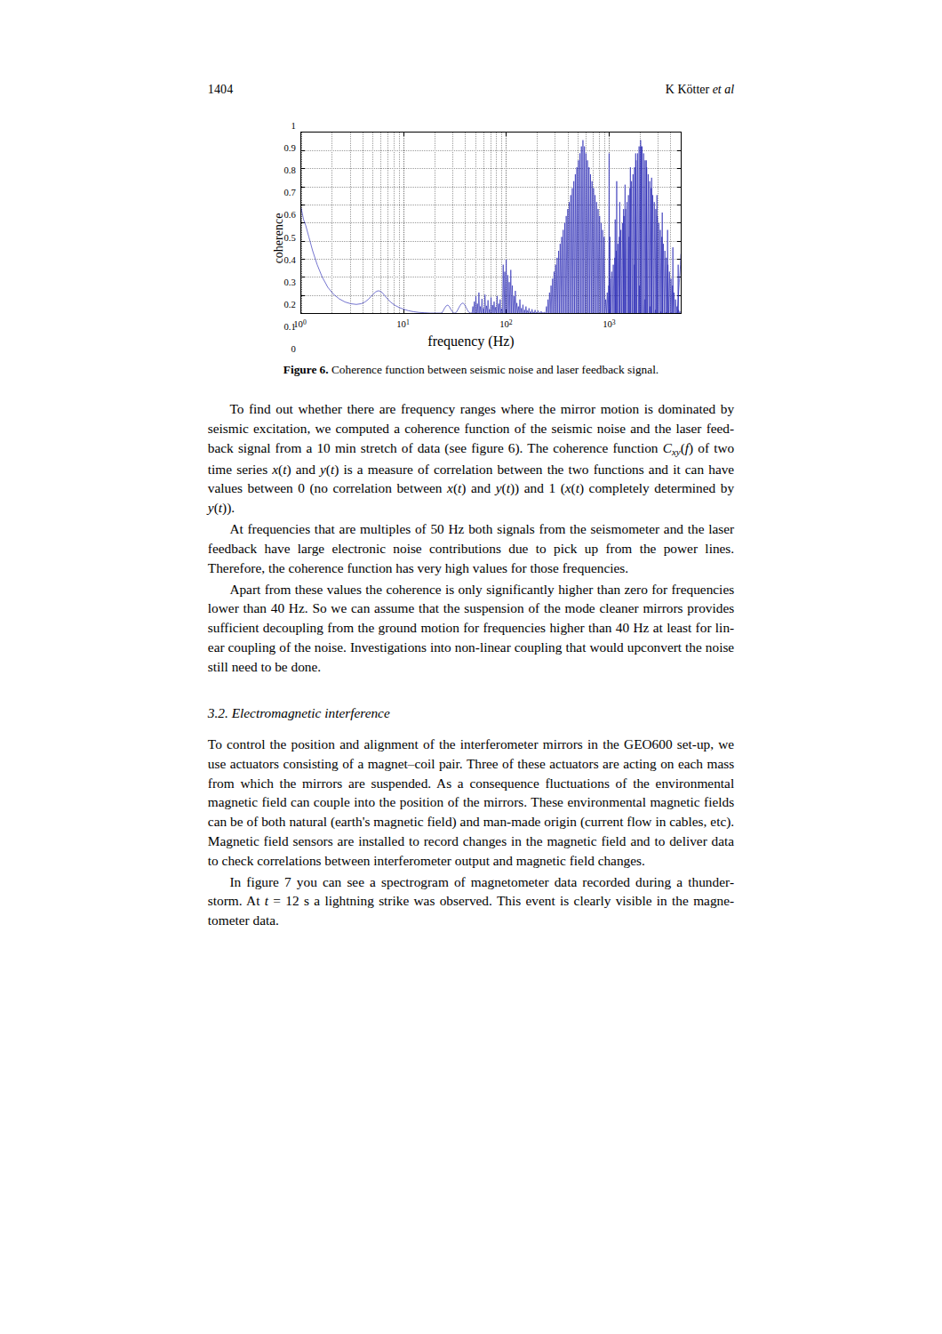1404 K Kötter et al
coherence
0
0.1
0.2
0.3
0.4
0.5
0.6
0.7
0.8
0.9
1
100
101
102
103
frequency (Hz)
Figure 6. Coherence function between seismic noise and laser feedback signal.
To find out whether there are frequency ranges where the mirror motion is dominated by seismic excitation, we computed a coherence function of the seismic noise and the laser feedback signal from a 10 min stretch of data (see figure 6). The coherence function Cxy(f) of two time series x(t) and y(t) is a measure of correlation between the two functions and it can have values between 0 (no correlation between x(t) and y(t)) and 1 (x(t) completely determined by y(t)).
At frequencies that are multiples of 50 Hz both signals from the seismometer and the laser feedback have large electronic noise contributions due to pick up from the power lines. Therefore, the coherence function has very high values for those frequencies.
Apart from these values the coherence is only significantly higher than zero for frequencies lower than 40 Hz. So we can assume that the suspension of the mode cleaner mirrors provides sufficient decoupling from the ground motion for frequencies higher than 40 Hz at least for linear coupling of the noise. Investigations into non-linear coupling that would upconvert the noise still need to be done.
3.2. Electromagnetic interference
To control the position and alignment of the interferometer mirrors in the GEO600 set-up, we use actuators consisting of a magnet–coil pair. Three of these actuators are acting on each mass from which the mirrors are suspended. As a consequence fluctuations of the environmental magnetic field can couple into the position of the mirrors. These environmental magnetic fields can be of both natural (earth's magnetic field) and man-made origin (current flow in cables, etc). Magnetic field sensors are installed to record changes in the magnetic field and to deliver data to check correlations between interferometer output and magnetic field changes.
In figure 7 you can see a spectrogram of magnetometer data recorded during a thunderstorm. At t = 12 s a lightning strike was observed. This event is clearly visible in the magnetometer data.